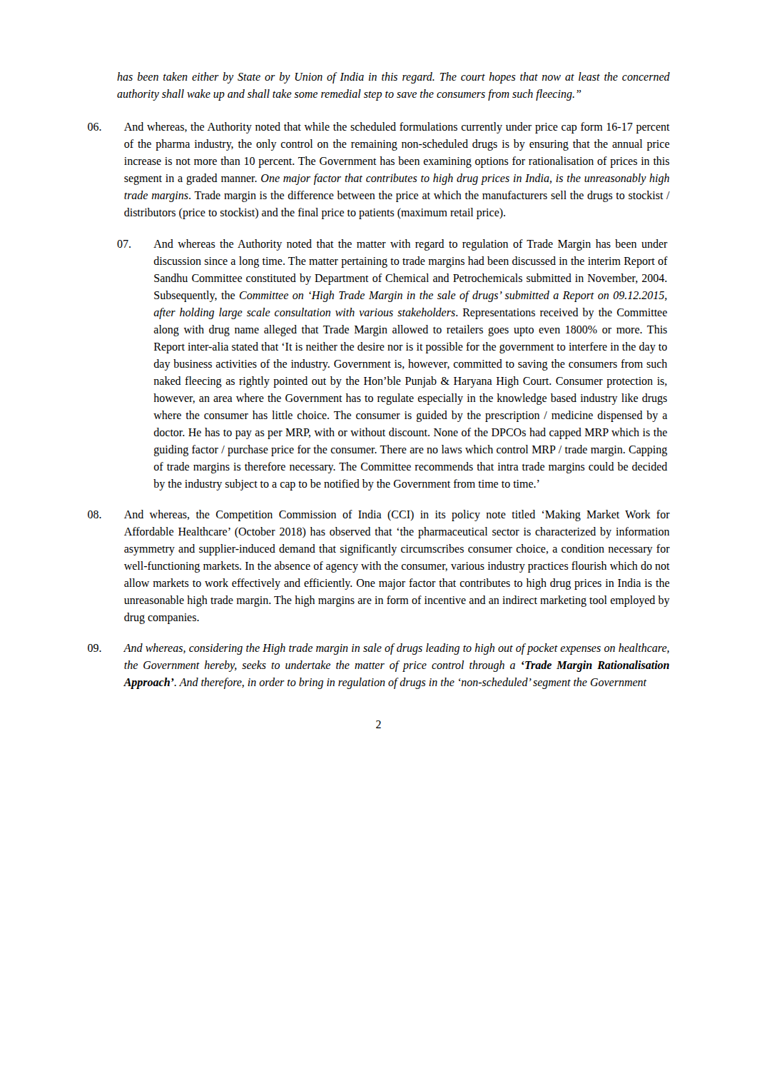has been taken either by State or by Union of India in this regard. The court hopes that now at least the concerned authority shall wake up and shall take some remedial step to save the consumers from such fleecing.”
06.
And whereas, the Authority noted that while the scheduled formulations currently under price cap form 16-17 percent of the pharma industry, the only control on the remaining non-scheduled drugs is by ensuring that the annual price increase is not more than 10 percent. The Government has been examining options for rationalisation of prices in this segment in a graded manner. One major factor that contributes to high drug prices in India, is the unreasonably high trade margins. Trade margin is the difference between the price at which the manufacturers sell the drugs to stockist / distributors (price to stockist) and the final price to patients (maximum retail price).
07.
And whereas the Authority noted that the matter with regard to regulation of Trade Margin has been under discussion since a long time. The matter pertaining to trade margins had been discussed in the interim Report of Sandhu Committee constituted by Department of Chemical and Petrochemicals submitted in November, 2004. Subsequently, the Committee on ‘High Trade Margin in the sale of drugs’ submitted a Report on 09.12.2015, after holding large scale consultation with various stakeholders. Representations received by the Committee along with drug name alleged that Trade Margin allowed to retailers goes upto even 1800% or more. This Report inter-alia stated that ‘It is neither the desire nor is it possible for the government to interfere in the day to day business activities of the industry. Government is, however, committed to saving the consumers from such naked fleecing as rightly pointed out by the Hon’ble Punjab & Haryana High Court. Consumer protection is, however, an area where the Government has to regulate especially in the knowledge based industry like drugs where the consumer has little choice. The consumer is guided by the prescription / medicine dispensed by a doctor. He has to pay as per MRP, with or without discount. None of the DPCOs had capped MRP which is the guiding factor / purchase price for the consumer. There are no laws which control MRP / trade margin. Capping of trade margins is therefore necessary. The Committee recommends that intra trade margins could be decided by the industry subject to a cap to be notified by the Government from time to time.’
08.
And whereas, the Competition Commission of India (CCI) in its policy note titled ‘Making Market Work for Affordable Healthcare’ (October 2018) has observed that ‘the pharmaceutical sector is characterized by information asymmetry and supplier-induced demand that significantly circumscribes consumer choice, a condition necessary for well-functioning markets. In the absence of agency with the consumer, various industry practices flourish which do not allow markets to work effectively and efficiently. One major factor that contributes to high drug prices in India is the unreasonable high trade margin. The high margins are in form of incentive and an indirect marketing tool employed by drug companies.
09.
And whereas, considering the High trade margin in sale of drugs leading to high out of pocket expenses on healthcare, the Government hereby, seeks to undertake the matter of price control through a ‘Trade Margin Rationalisation Approach’. And therefore, in order to bring in regulation of drugs in the ‘non-scheduled’ segment the Government
2